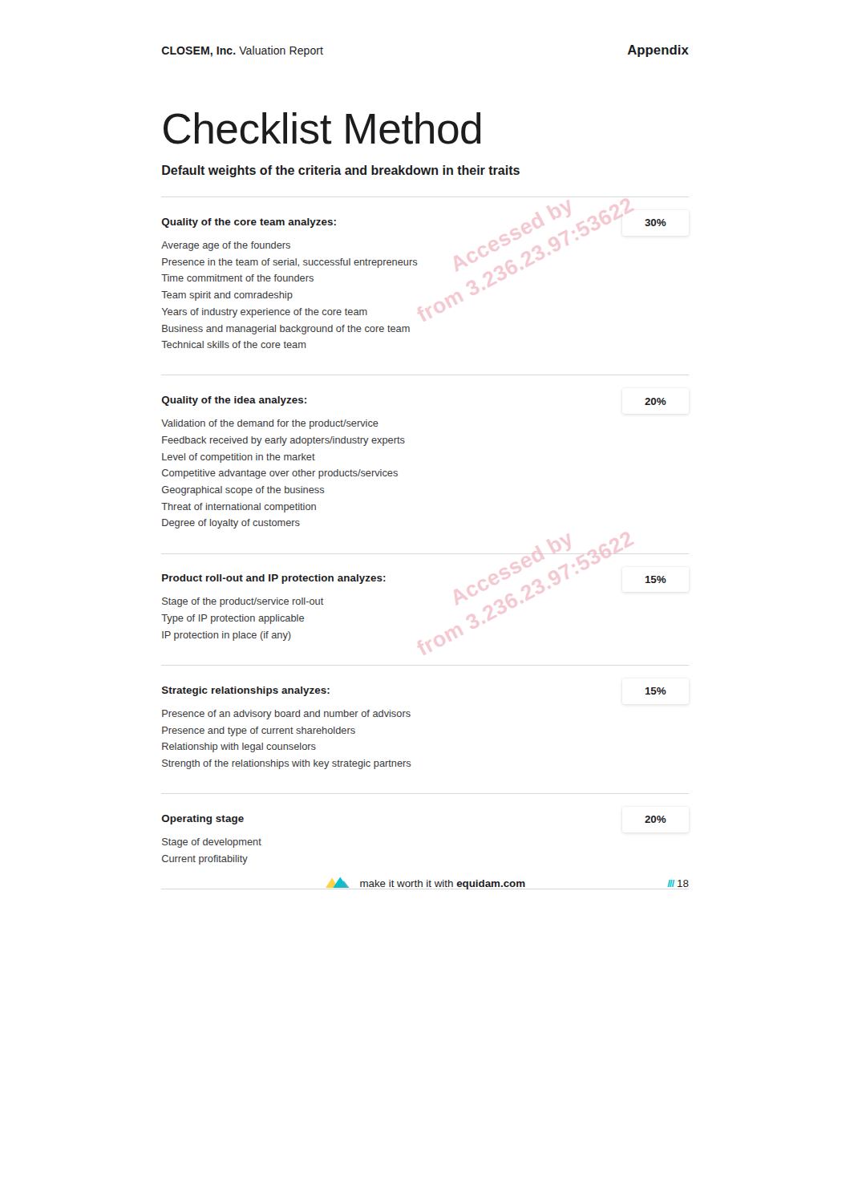CLOSEM, Inc. Valuation Report
Appendix
Checklist Method
Default weights of the criteria and breakdown in their traits
30%
Quality of the core team analyzes:
Average age of the founders
Presence in the team of serial, successful entrepreneurs
Time commitment of the founders
Team spirit and comradeship
Years of industry experience of the core team
Business and managerial background of the core team
Technical skills of the core team
20%
Quality of the idea analyzes:
Validation of the demand for the product/service
Feedback received by early adopters/industry experts
Level of competition in the market
Competitive advantage over other products/services
Geographical scope of the business
Threat of international competition
Degree of loyalty of customers
15%
Product roll-out and IP protection analyzes:
Stage of the product/service roll-out
Type of IP protection applicable
IP protection in place (if any)
15%
Strategic relationships analyzes:
Presence of an advisory board and number of advisors
Presence and type of current shareholders
Relationship with legal counselors
Strength of the relationships with key strategic partners
20%
Operating stage
Stage of development
Current profitability
Accessed by
from 3.236.23.97:53622
Accessed by
from 3.236.23.97:53622
make it worth it with equidam.com
/// 18